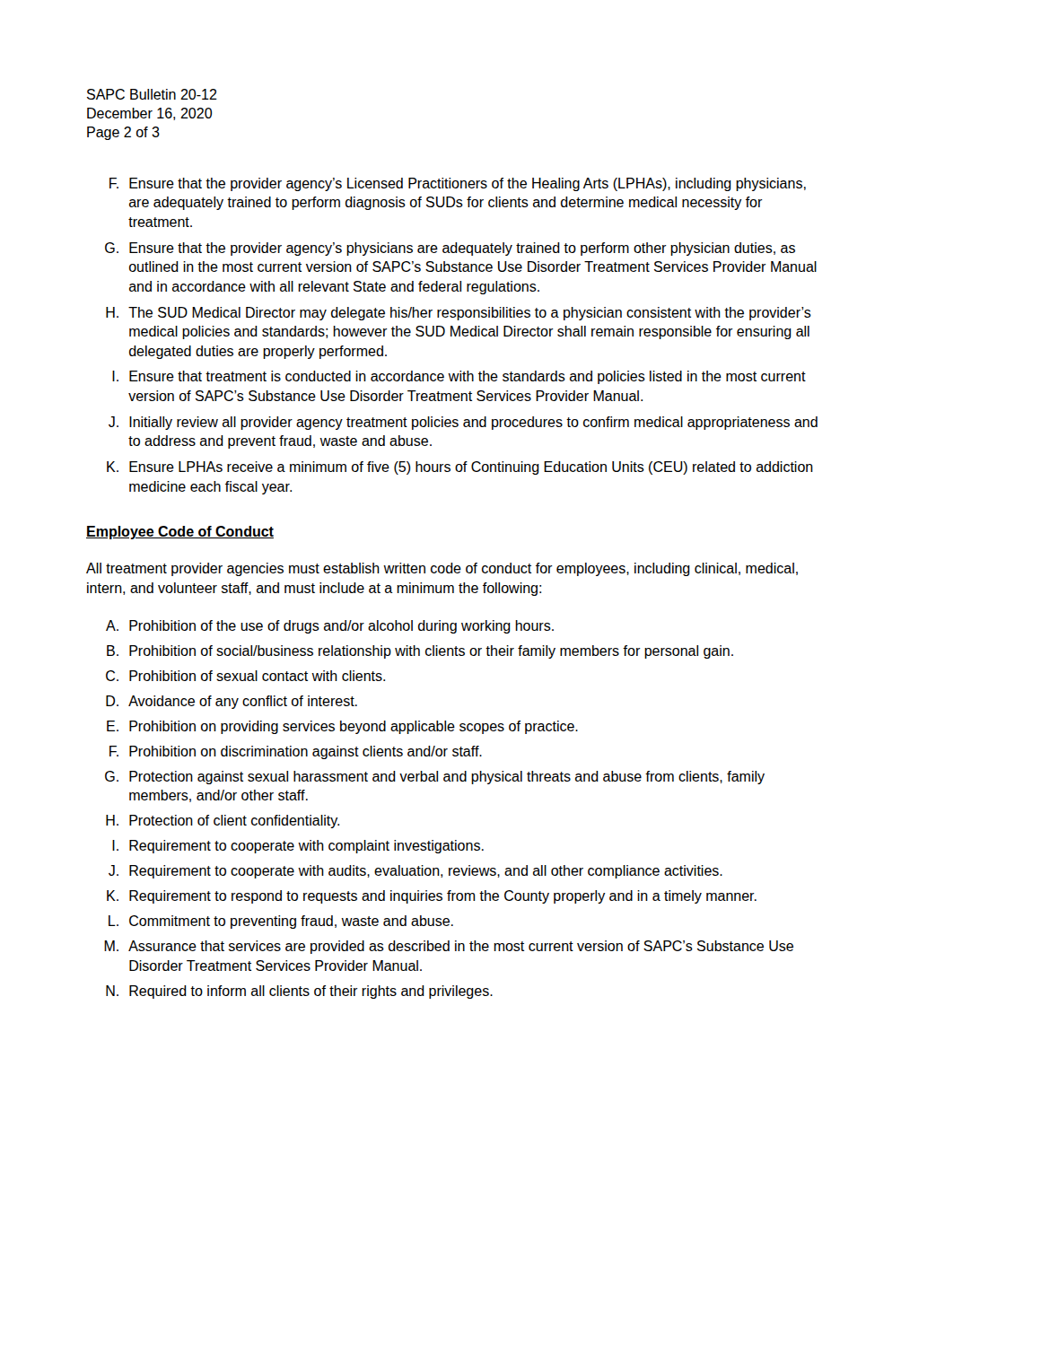SAPC Bulletin 20-12
December 16, 2020
Page 2 of 3
Ensure that the provider agency’s Licensed Practitioners of the Healing Arts (LPHAs), including physicians, are adequately trained to perform diagnosis of SUDs for clients and determine medical necessity for treatment.
Ensure that the provider agency’s physicians are adequately trained to perform other physician duties, as outlined in the most current version of SAPC’s Substance Use Disorder Treatment Services Provider Manual and in accordance with all relevant State and federal regulations.
The SUD Medical Director may delegate his/her responsibilities to a physician consistent with the provider’s medical policies and standards; however the SUD Medical Director shall remain responsible for ensuring all delegated duties are properly performed.
Ensure that treatment is conducted in accordance with the standards and policies listed in the most current version of SAPC’s Substance Use Disorder Treatment Services Provider Manual.
Initially review all provider agency treatment policies and procedures to confirm medical appropriateness and to address and prevent fraud, waste and abuse.
Ensure LPHAs receive a minimum of five (5) hours of Continuing Education Units (CEU) related to addiction medicine each fiscal year.
Employee Code of Conduct
All treatment provider agencies must establish written code of conduct for employees, including clinical, medical, intern, and volunteer staff, and must include at a minimum the following:
Prohibition of the use of drugs and/or alcohol during working hours.
Prohibition of social/business relationship with clients or their family members for personal gain.
Prohibition of sexual contact with clients.
Avoidance of any conflict of interest.
Prohibition on providing services beyond applicable scopes of practice.
Prohibition on discrimination against clients and/or staff.
Protection against sexual harassment and verbal and physical threats and abuse from clients, family members, and/or other staff.
Protection of client confidentiality.
Requirement to cooperate with complaint investigations.
Requirement to cooperate with audits, evaluation, reviews, and all other compliance activities.
Requirement to respond to requests and inquiries from the County properly and in a timely manner.
Commitment to preventing fraud, waste and abuse.
Assurance that services are provided as described in the most current version of SAPC’s Substance Use Disorder Treatment Services Provider Manual.
Required to inform all clients of their rights and privileges.